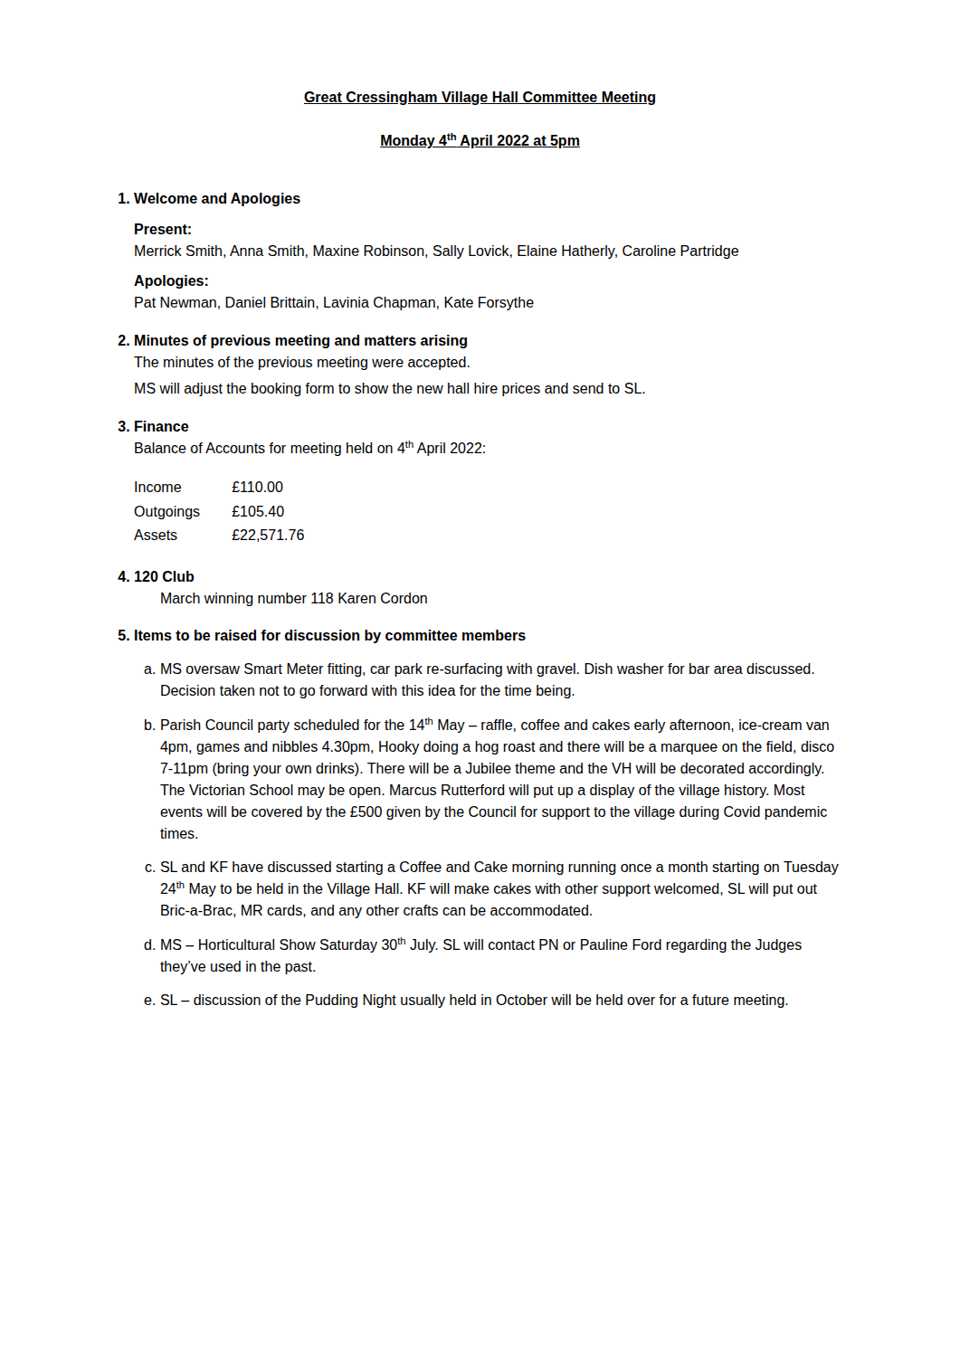Great Cressingham Village Hall Committee Meeting
Monday 4th April 2022 at 5pm
Welcome and Apologies
Present:
Merrick Smith, Anna Smith, Maxine Robinson, Sally Lovick, Elaine Hatherly, Caroline Partridge
Apologies:
Pat Newman, Daniel Brittain, Lavinia Chapman, Kate Forsythe
Minutes of previous meeting and matters arising
The minutes of the previous meeting were accepted.
MS will adjust the booking form to show the new hall hire prices and send to SL.
Finance
Balance of Accounts for meeting held on 4th April 2022:
| Income | £110.00 |
| Outgoings | £105.40 |
| Assets | £22,571.76 |
120 Club
March winning number 118 Karen Cordon
Items to be raised for discussion by committee members
MS oversaw Smart Meter fitting, car park re-surfacing with gravel. Dish washer for bar area discussed. Decision taken not to go forward with this idea for the time being.
Parish Council party scheduled for the 14th May – raffle, coffee and cakes early afternoon, ice-cream van 4pm, games and nibbles 4.30pm, Hooky doing a hog roast and there will be a marquee on the field, disco 7-11pm (bring your own drinks). There will be a Jubilee theme and the VH will be decorated accordingly. The Victorian School may be open. Marcus Rutterford will put up a display of the village history. Most events will be covered by the £500 given by the Council for support to the village during Covid pandemic times.
SL and KF have discussed starting a Coffee and Cake morning running once a month starting on Tuesday 24th May to be held in the Village Hall. KF will make cakes with other support welcomed, SL will put out Bric-a-Brac, MR cards, and any other crafts can be accommodated.
MS – Horticultural Show Saturday 30th July. SL will contact PN or Pauline Ford regarding the Judges they’ve used in the past.
SL – discussion of the Pudding Night usually held in October will be held over for a future meeting.